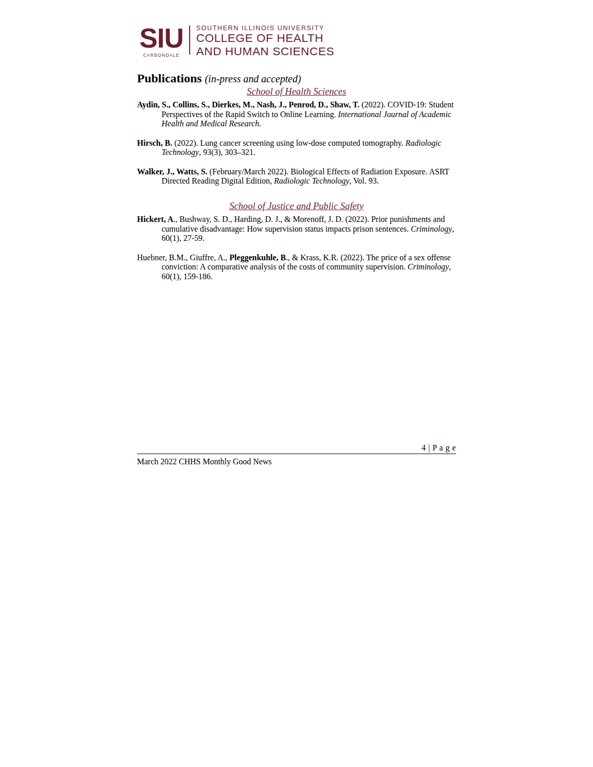SIU CARBONDALE
SOUTHERN ILLINOIS UNIVERSITY
COLLEGE OF HEALTH
AND HUMAN SCIENCES
Publications (in-press and accepted)
School of Health Sciences
Aydin, S., Collins, S., Dierkes, M., Nash, J., Penrod, D., Shaw, T. (2022). COVID-19: Student Perspectives of the Rapid Switch to Online Learning. International Journal of Academic Health and Medical Research.
Hirsch, B. (2022). Lung cancer screening using low-dose computed tomography. Radiologic Technology, 93(3), 303–321.
Walker, J., Watts, S. (February/March 2022). Biological Effects of Radiation Exposure. ASRT Directed Reading Digital Edition, Radiologic Technology, Vol. 93.
School of Justice and Public Safety
Hickert, A., Bushway, S. D., Harding, D. J., & Morenoff, J. D. (2022). Prior punishments and cumulative disadvantage: How supervision status impacts prison sentences. Criminology, 60(1), 27-59.
Huebner, B.M., Giuffre, A., Pleggenkuhle, B., & Krass, K.R. (2022). The price of a sex offense conviction: A comparative analysis of the costs of community supervision. Criminology, 60(1), 159-186.
4 | P a g e
March 2022 CHHS Monthly Good News